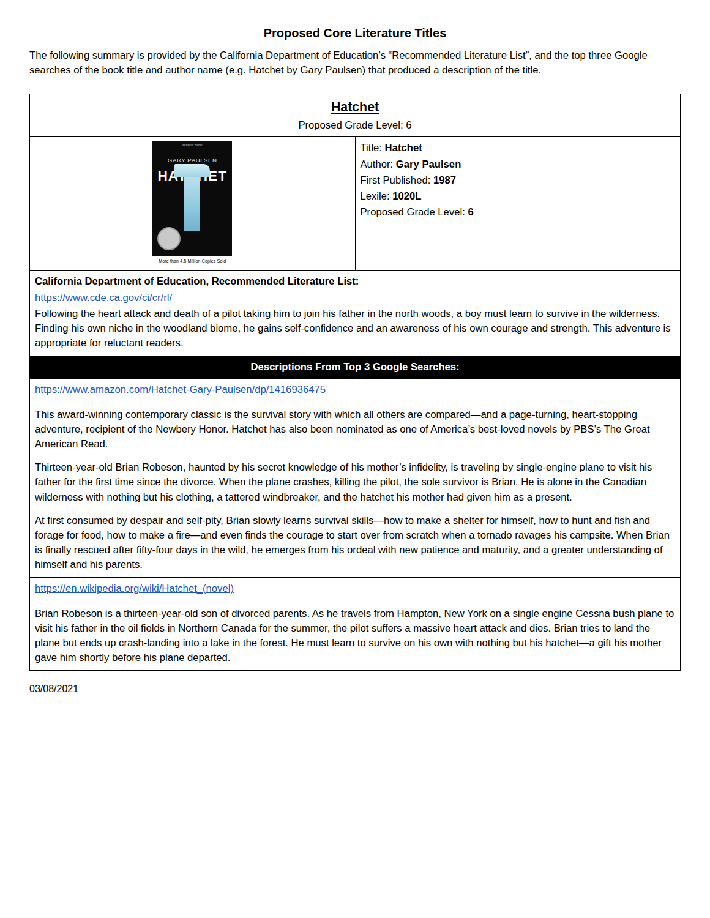Proposed Core Literature Titles
The following summary is provided by the California Department of Education’s “Recommended Literature List”, and the top three Google searches of the book title and author name (e.g. Hatchet by Gary Paulsen) that produced a description of the title.
| Hatchet Proposed Grade Level: 6 |
| Newbery Honor GARY PAULSEN HATCHET More than 4.5 Million Copies Sold | Title: Hatchet Author: Gary Paulsen First Published: 1987 Lexile: 1020L Proposed Grade Level: 6 |
| California Department of Education, Recommended Literature List: https://www.cde.ca.gov/ci/cr/rl/ Following the heart attack and death of a pilot taking him to join his father in the north woods, a boy must learn to survive in the wilderness. Finding his own niche in the woodland biome, he gains self-confidence and an awareness of his own courage and strength. This adventure is appropriate for reluctant readers. |
| Descriptions From Top 3 Google Searches: |
| https://www.amazon.com/Hatchet-Gary-Paulsen/dp/1416936475 This award-winning contemporary classic is the survival story with which all others are compared—and a page-turning, heart-stopping adventure, recipient of the Newbery Honor. Hatchet has also been nominated as one of America’s best-loved novels by PBS’s The Great American Read. Thirteen-year-old Brian Robeson, haunted by his secret knowledge of his mother’s infidelity, is traveling by single-engine plane to visit his father for the first time since the divorce. When the plane crashes, killing the pilot, the sole survivor is Brian. He is alone in the Canadian wilderness with nothing but his clothing, a tattered windbreaker, and the hatchet his mother had given him as a present. At first consumed by despair and self-pity, Brian slowly learns survival skills—how to make a shelter for himself, how to hunt and fish and forage for food, how to make a fire—and even finds the courage to start over from scratch when a tornado ravages his campsite. When Brian is finally rescued after fifty-four days in the wild, he emerges from his ordeal with new patience and maturity, and a greater understanding of himself and his parents. |
| https://en.wikipedia.org/wiki/Hatchet_(novel) Brian Robeson is a thirteen-year-old son of divorced parents. As he travels from Hampton, New York on a single engine Cessna bush plane to visit his father in the oil fields in Northern Canada for the summer, the pilot suffers a massive heart attack and dies. Brian tries to land the plane but ends up crash-landing into a lake in the forest. He must learn to survive on his own with nothing but his hatchet—a gift his mother gave him shortly before his plane departed. |
03/08/2021